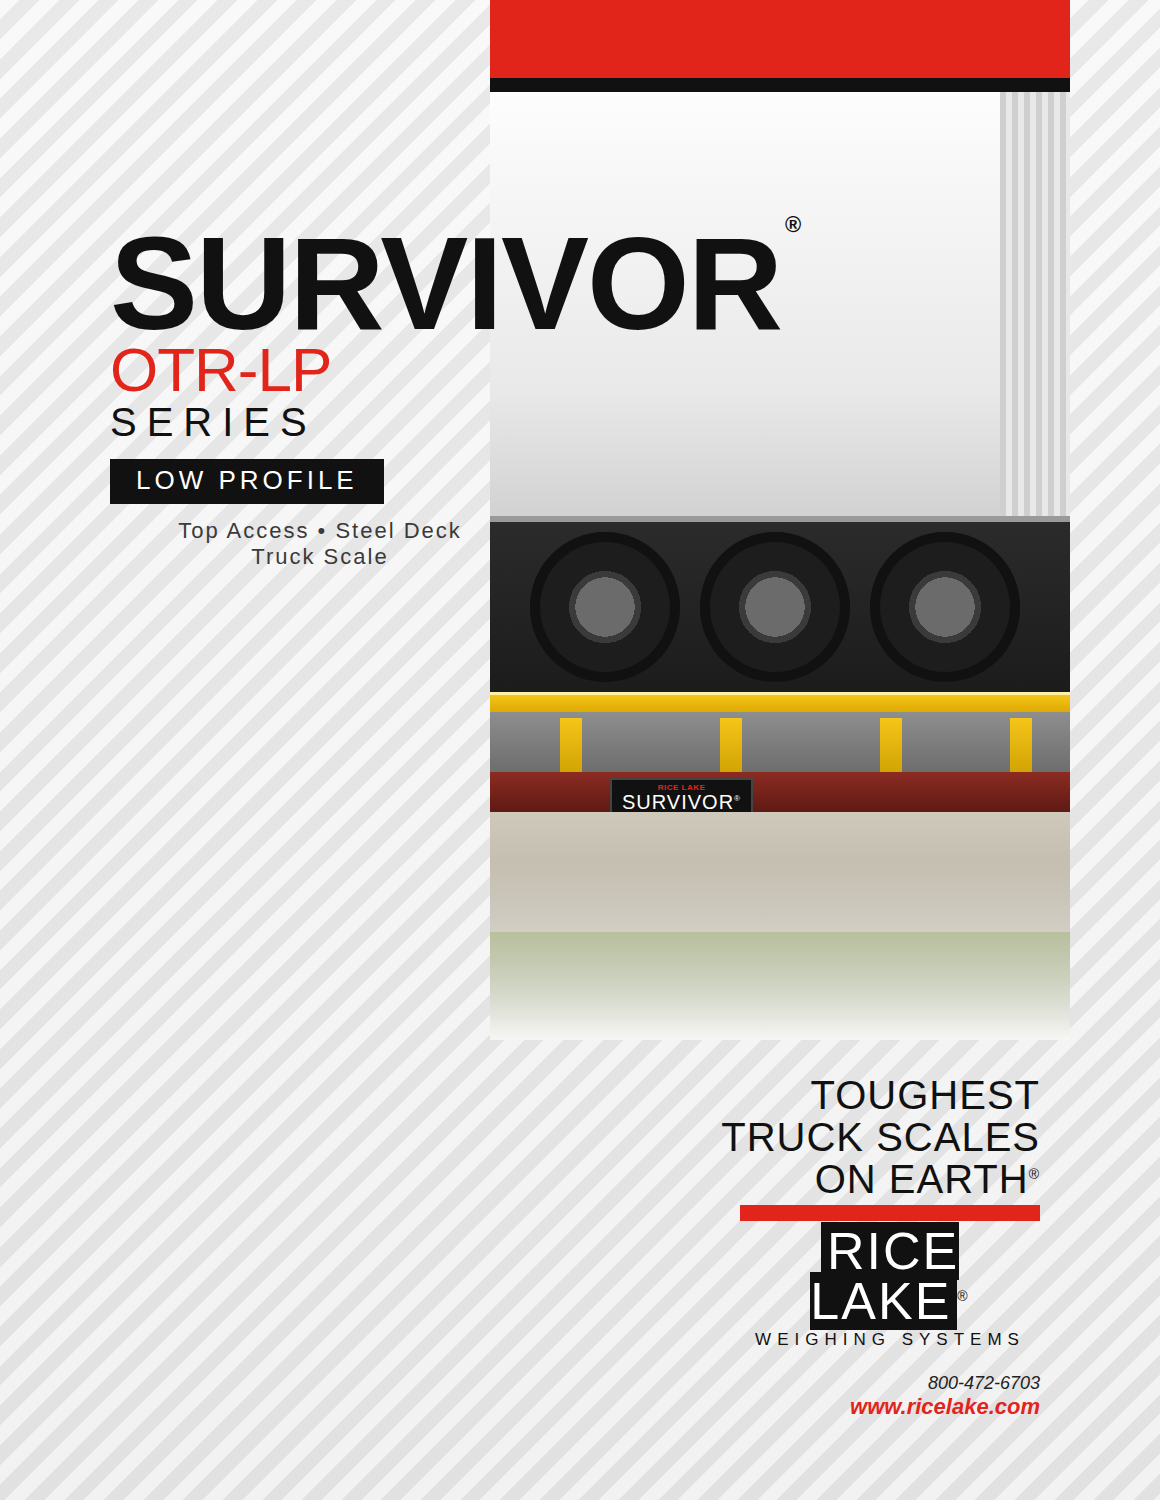RICE LAKE
SURVIVOR®
TOUGHEST TRUCK SCALES ON EARTH
SURVIVOR OTR-LP low profile truck scale in service
SURVIVOR®
OTR-LP
SERIES
LOW PROFILE
Top Access • Steel Deck
Truck Scale
TOUGHEST
TRUCK SCALES
ON EARTH®
RICE LAKE®
WEIGHING SYSTEMS
800-472-6703
www.ricelake.com